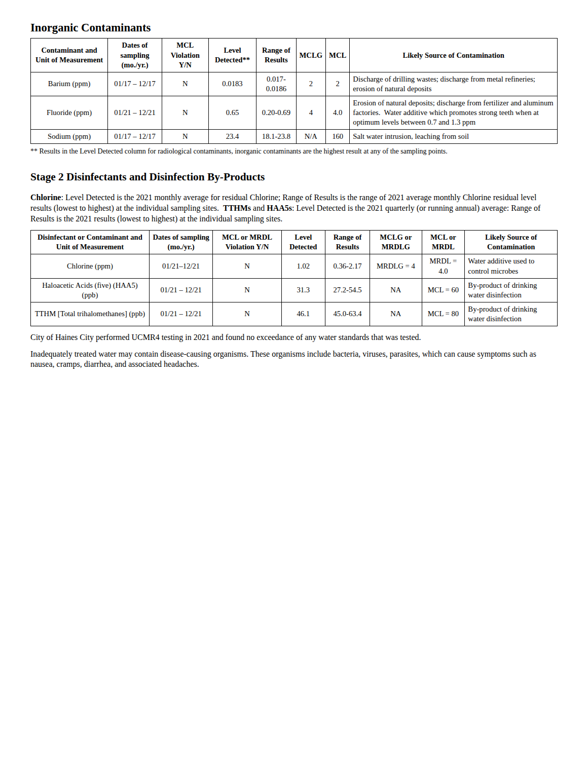Inorganic Contaminants
| Contaminant and Unit of Measurement | Dates of sampling (mo./yr.) | MCL Violation Y/N | Level Detected** | Range of Results | MCLG | MCL | Likely Source of Contamination |
| --- | --- | --- | --- | --- | --- | --- | --- |
| Barium (ppm) | 01/17 – 12/17 | N | 0.0183 | 0.017-0.0186 | 2 | 2 | Discharge of drilling wastes; discharge from metal refineries; erosion of natural deposits |
| Fluoride (ppm) | 01/21 – 12/21 | N | 0.65 | 0.20-0.69 | 4 | 4.0 | Erosion of natural deposits; discharge from fertilizer and aluminum factories. Water additive which promotes strong teeth when at optimum levels between 0.7 and 1.3 ppm |
| Sodium (ppm) | 01/17 – 12/17 | N | 23.4 | 18.1-23.8 | N/A | 160 | Salt water intrusion, leaching from soil |
** Results in the Level Detected column for radiological contaminants, inorganic contaminants are the highest result at any of the sampling points.
Stage 2 Disinfectants and Disinfection By-Products
Chlorine: Level Detected is the 2021 monthly average for residual Chlorine; Range of Results is the range of 2021 average monthly Chlorine residual level results (lowest to highest) at the individual sampling sites. TTHMs and HAA5s: Level Detected is the 2021 quarterly (or running annual) average: Range of Results is the 2021 results (lowest to highest) at the individual sampling sites.
| Disinfectant or Contaminant and Unit of Measurement | Dates of sampling (mo./yr.) | MCL or MRDL Violation Y/N | Level Detected | Range of Results | MCLG or MRDLG | MCL or MRDL | Likely Source of Contamination |
| --- | --- | --- | --- | --- | --- | --- | --- |
| Chlorine (ppm) | 01/21–12/21 | N | 1.02 | 0.36-2.17 | MRDLG = 4 | MRDL = 4.0 | Water additive used to control microbes |
| Haloacetic Acids (five) (HAA5) (ppb) | 01/21 – 12/21 | N | 31.3 | 27.2-54.5 | NA | MCL = 60 | By-product of drinking water disinfection |
| TTHM [Total trihalomethanes] (ppb) | 01/21 – 12/21 | N | 46.1 | 45.0-63.4 | NA | MCL = 80 | By-product of drinking water disinfection |
City of Haines City performed UCMR4 testing in 2021 and found no exceedance of any water standards that was tested.
Inadequately treated water may contain disease-causing organisms. These organisms include bacteria, viruses, parasites, which can cause symptoms such as nausea, cramps, diarrhea, and associated headaches.